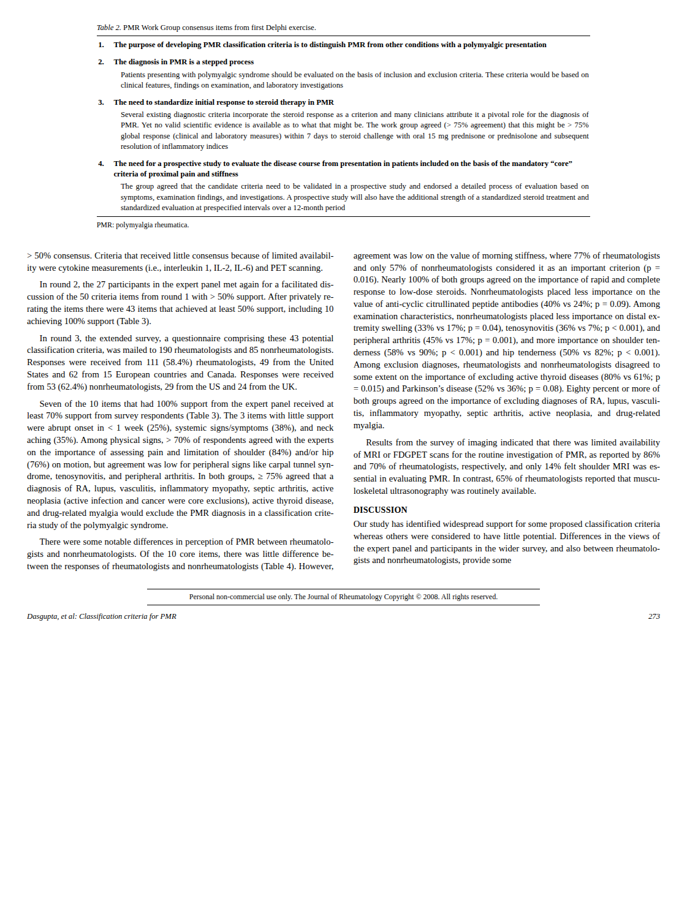Table 2. PMR Work Group consensus items from first Delphi exercise.
| 1. | The purpose of developing PMR classification criteria is to distinguish PMR from other conditions with a polymyalgic presentation |
| 2. | The diagnosis in PMR is a stepped process Patients presenting with polymyalgic syndrome should be evaluated on the basis of inclusion and exclusion criteria. These criteria would be based on clinical features, findings on examination, and laboratory investigations |
| 3. | The need to standardize initial response to steroid therapy in PMR Several existing diagnostic criteria incorporate the steroid response as a criterion and many clinicians attribute it a pivotal role for the diagnosis of PMR. Yet no valid scientific evidence is available as to what that might be. The work group agreed (> 75% agreement) that this might be > 75% global response (clinical and laboratory measures) within 7 days to steroid challenge with oral 15 mg prednisone or prednisolone and subsequent resolution of inflammatory indices |
| 4. | The need for a prospective study to evaluate the disease course from presentation in patients included on the basis of the mandatory “core” criteria of proximal pain and stiffness The group agreed that the candidate criteria need to be validated in a prospective study and endorsed a detailed process of evaluation based on symptoms, examination findings, and investigations. A prospective study will also have the additional strength of a standardized steroid treatment and standardized evaluation at prespecified intervals over a 12-month period |
PMR: polymyalgia rheumatica.
> 50% consensus. Criteria that received little consensus because of limited availability were cytokine measurements (i.e., interleukin 1, IL-2, IL-6) and PET scanning.
In round 2, the 27 participants in the expert panel met again for a facilitated discussion of the 50 criteria items from round 1 with > 50% support. After privately re-rating the items there were 43 items that achieved at least 50% support, including 10 achieving 100% support (Table 3).
In round 3, the extended survey, a questionnaire comprising these 43 potential classification criteria, was mailed to 190 rheumatologists and 85 nonrheumatologists. Responses were received from 111 (58.4%) rheumatologists, 49 from the United States and 62 from 15 European countries and Canada. Responses were received from 53 (62.4%) nonrheumatologists, 29 from the US and 24 from the UK.
Seven of the 10 items that had 100% support from the expert panel received at least 70% support from survey respondents (Table 3). The 3 items with little support were abrupt onset in < 1 week (25%), systemic signs/symptoms (38%), and neck aching (35%). Among physical signs, > 70% of respondents agreed with the experts on the importance of assessing pain and limitation of shoulder (84%) and/or hip (76%) on motion, but agreement was low for peripheral signs like carpal tunnel syndrome, tenosynovitis, and peripheral arthritis. In both groups, ≥ 75% agreed that a diagnosis of RA, lupus, vasculitis, inflammatory myopathy, septic arthritis, active neoplasia (active infection and cancer were core exclusions), active thyroid disease, and drug-related myalgia would exclude the PMR diagnosis in a classification criteria study of the polymyalgic syndrome.
There were some notable differences in perception of PMR between rheumatologists and nonrheumatologists. Of the 10 core items, there was little difference between the responses of rheumatologists and nonrheumatologists (Table 4). However, agreement was low on the value of morning stiffness, where 77% of rheumatologists and only 57% of nonrheumatologists considered it as an important criterion (p = 0.016). Nearly 100% of both groups agreed on the importance of rapid and complete response to low-dose steroids. Nonrheumatologists placed less importance on the value of anti-cyclic citrullinated peptide antibodies (40% vs 24%; p = 0.09). Among examination characteristics, nonrheumatologists placed less importance on distal extremity swelling (33% vs 17%; p = 0.04), tenosynovitis (36% vs 7%; p < 0.001), and peripheral arthritis (45% vs 17%; p = 0.001), and more importance on shoulder tenderness (58% vs 90%; p < 0.001) and hip tenderness (50% vs 82%; p < 0.001). Among exclusion diagnoses, rheumatologists and nonrheumatologists disagreed to some extent on the importance of excluding active thyroid diseases (80% vs 61%; p = 0.015) and Parkinson’s disease (52% vs 36%; p = 0.08). Eighty percent or more of both groups agreed on the importance of excluding diagnoses of RA, lupus, vasculitis, inflammatory myopathy, septic arthritis, active neoplasia, and drug-related myalgia.
Results from the survey of imaging indicated that there was limited availability of MRI or FDGPET scans for the routine investigation of PMR, as reported by 86% and 70% of rheumatologists, respectively, and only 14% felt shoulder MRI was essential in evaluating PMR. In contrast, 65% of rheumatologists reported that musculoskeletal ultrasonography was routinely available.
DISCUSSION
Our study has identified widespread support for some proposed classification criteria whereas others were considered to have little potential. Differences in the views of the expert panel and participants in the wider survey, and also between rheumatologists and nonrheumatologists, provide some
Personal non-commercial use only. The Journal of Rheumatology Copyright © 2008. All rights reserved.
Dasgupta, et al: Classification criteria for PMR 273